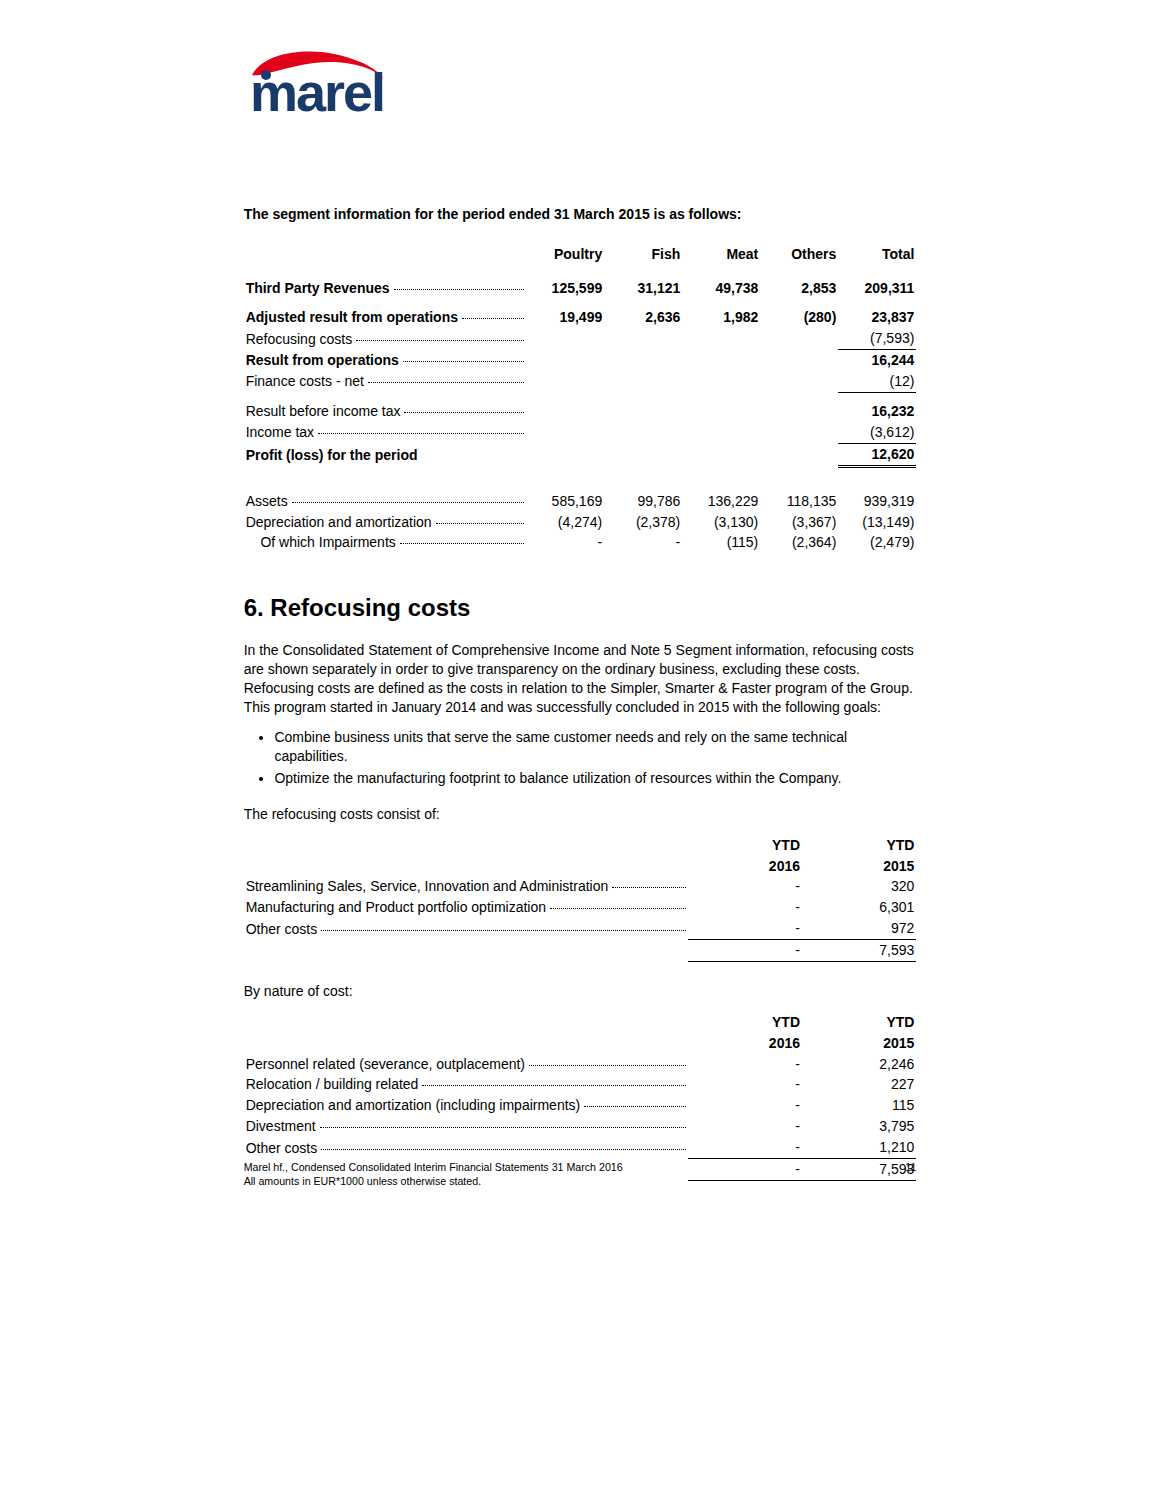marel
The segment information for the period ended 31 March 2015 is as follows:
| | Poultry | Fish | Meat | Others | Total |
| --- | --- | --- | --- | --- | --- |
| Third Party Revenues | 125,599 | 31,121 | 49,738 | 2,853 | 209,311 |
| Adjusted result from operations | 19,499 | 2,636 | 1,982 | (280) | 23,837 |
| Refocusing costs | | | | | (7,593) |
| Result from operations | | | | | 16,244 |
| Finance costs - net | | | | | (12) |
| Result before income tax | | | | | 16,232 |
| Income tax | | | | | (3,612) |
| Profit (loss) for the period | | | | | 12,620 |
| Assets | 585,169 | 99,786 | 136,229 | 118,135 | 939,319 |
| Depreciation and amortization | (4,274) | (2,378) | (3,130) | (3,367) | (13,149) |
| Of which Impairments | - | - | (115) | (2,364) | (2,479) |
6. Refocusing costs
In the Consolidated Statement of Comprehensive Income and Note 5 Segment information, refocusing costs are shown separately in order to give transparency on the ordinary business, excluding these costs. Refocusing costs are defined as the costs in relation to the Simpler, Smarter & Faster program of the Group. This program started in January 2014 and was successfully concluded in 2015 with the following goals:
Combine business units that serve the same customer needs and rely on the same technical capabilities.
Optimize the manufacturing footprint to balance utilization of resources within the Company.
The refocusing costs consist of:
| | YTD | YTD |
| | 2016 | 2015 |
| Streamlining Sales, Service, Innovation and Administration | - | 320 |
| Manufacturing and Product portfolio optimization | - | 6,301 |
| Other costs | - | 972 |
| | - | 7,593 |
By nature of cost:
| | YTD | YTD |
| | 2016 | 2015 |
| Personnel related (severance, outplacement) | - | 2,246 |
| Relocation / building related | - | 227 |
| Depreciation and amortization (including impairments) | - | 115 |
| Divestment | - | 3,795 |
| Other costs | - | 1,210 |
| | - | 7,593 |
Marel hf., Condensed Consolidated Interim Financial Statements 31 March 2016
All amounts in EUR*1000 unless otherwise stated.
11